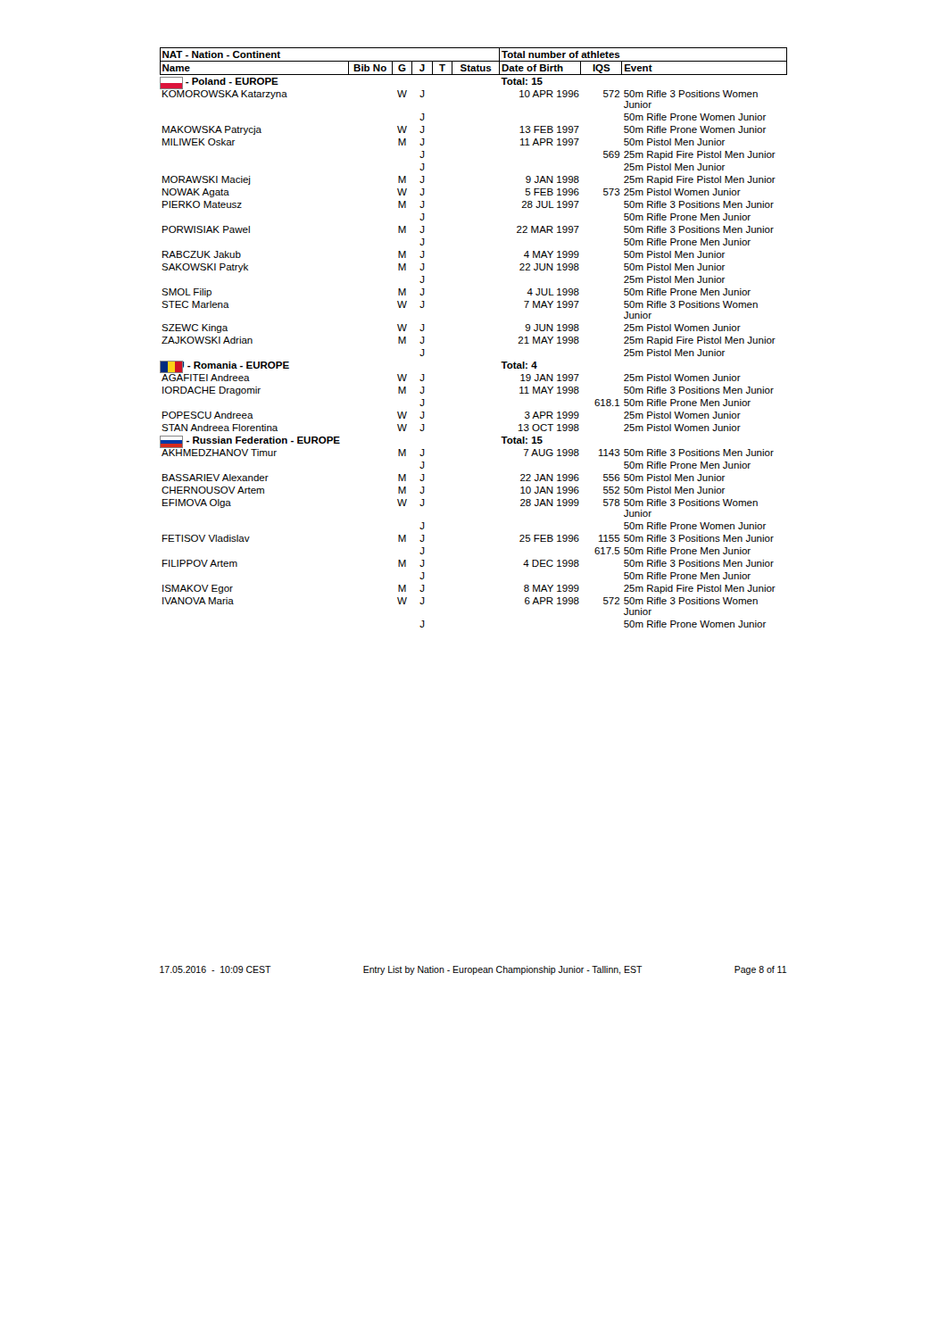| NAT - Nation - Continent | Total number of athletes |
| Name | Bib No | G | J | T | Status | Date of Birth | IQS | Event |
| POL - Poland - EUROPE | Total: 15 |
| KOMOROWSKA Katarzyna | | W | J | | | 10 APR 1996 | 572 | 50m Rifle 3 Positions Women Junior |
| | | | J | | | | | 50m Rifle Prone Women Junior |
| MAKOWSKA Patrycja | | W | J | | | 13 FEB 1997 | | 50m Rifle Prone Women Junior |
| MILIWEK Oskar | | M | J | | | 11 APR 1997 | | 50m Pistol Men Junior |
| | | | J | | | | 569 | 25m Rapid Fire Pistol Men Junior |
| | | | J | | | | | 25m Pistol Men Junior |
| MORAWSKI Maciej | | M | J | | | 9 JAN 1998 | | 25m Rapid Fire Pistol Men Junior |
| NOWAK Agata | | W | J | | | 5 FEB 1996 | 573 | 25m Pistol Women Junior |
| PIERKO Mateusz | | M | J | | | 28 JUL 1997 | | 50m Rifle 3 Positions Men Junior |
| | | | J | | | | | 50m Rifle Prone Men Junior |
| PORWISIAK Pawel | | M | J | | | 22 MAR 1997 | | 50m Rifle 3 Positions Men Junior |
| | | | J | | | | | 50m Rifle Prone Men Junior |
| RABCZUK Jakub | | M | J | | | 4 MAY 1999 | | 50m Pistol Men Junior |
| SAKOWSKI Patryk | | M | J | | | 22 JUN 1998 | | 50m Pistol Men Junior |
| | | | J | | | | | 25m Pistol Men Junior |
| SMOL Filip | | M | J | | | 4 JUL 1998 | | 50m Rifle Prone Men Junior |
| STEC Marlena | | W | J | | | 7 MAY 1997 | | 50m Rifle 3 Positions Women Junior |
| SZEWC Kinga | | W | J | | | 9 JUN 1998 | | 25m Pistol Women Junior |
| ZAJKOWSKI Adrian | | M | J | | | 21 MAY 1998 | | 25m Rapid Fire Pistol Men Junior |
| | | | J | | | | | 25m Pistol Men Junior |
| ROU - Romania - EUROPE | Total: 4 |
| AGAFITEI Andreea | | W | J | | | 19 JAN 1997 | | 25m Pistol Women Junior |
| IORDACHE Dragomir | | M | J | | | 11 MAY 1998 | | 50m Rifle 3 Positions Men Junior |
| | | | J | | | | 618.1 | 50m Rifle Prone Men Junior |
| POPESCU Andreea | | W | J | | | 3 APR 1999 | | 25m Pistol Women Junior |
| STAN Andreea Florentina | | W | J | | | 13 OCT 1998 | | 25m Pistol Women Junior |
| RUS - Russian Federation - EUROPE | Total: 15 |
| AKHMEDZHANOV Timur | | M | J | | | 7 AUG 1998 | 1143 | 50m Rifle 3 Positions Men Junior |
| | | | J | | | | | 50m Rifle Prone Men Junior |
| BASSARIEV Alexander | | M | J | | | 22 JAN 1996 | 556 | 50m Pistol Men Junior |
| CHERNOUSOV Artem | | M | J | | | 10 JAN 1996 | 552 | 50m Pistol Men Junior |
| EFIMOVA Olga | | W | J | | | 28 JAN 1999 | 578 | 50m Rifle 3 Positions Women Junior |
| | | | J | | | | | 50m Rifle Prone Women Junior |
| FETISOV Vladislav | | M | J | | | 25 FEB 1996 | 1155 | 50m Rifle 3 Positions Men Junior |
| | | | J | | | | 617.5 | 50m Rifle Prone Men Junior |
| FILIPPOV Artem | | M | J | | | 4 DEC 1998 | | 50m Rifle 3 Positions Men Junior |
| | | | J | | | | | 50m Rifle Prone Men Junior |
| ISMAKOV Egor | | M | J | | | 8 MAY 1999 | | 25m Rapid Fire Pistol Men Junior |
| IVANOVA Maria | | W | J | | | 6 APR 1998 | 572 | 50m Rifle 3 Positions Women Junior |
| | | | J | | | | | 50m Rifle Prone Women Junior |
17.05.2016 - 10:09 CEST
Entry List by Nation - European Championship Junior - Tallinn, EST
Page 8 of 11